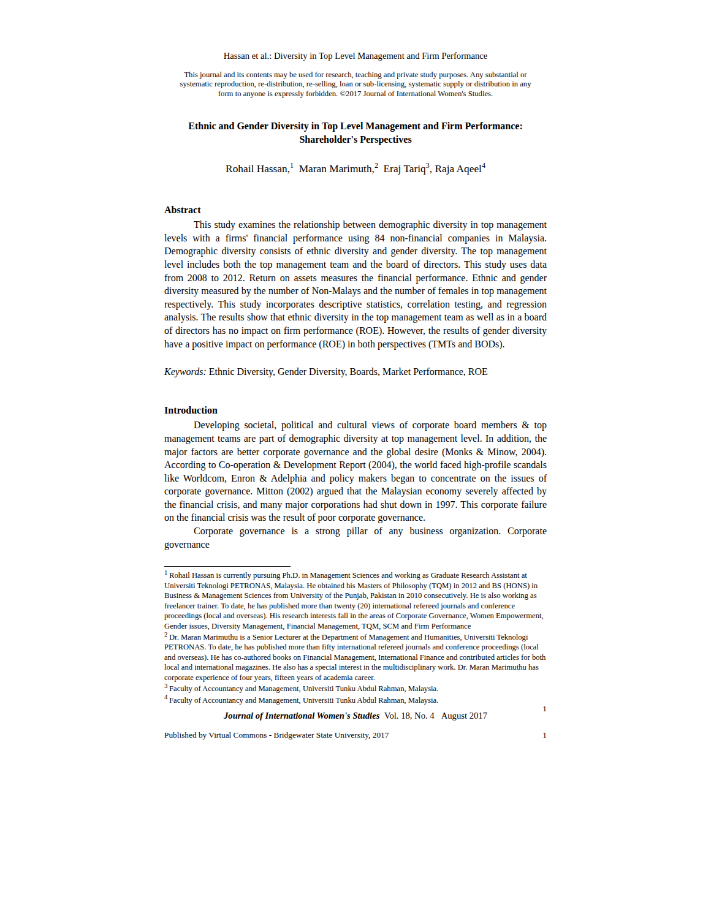Hassan et al.: Diversity in Top Level Management and Firm Performance
This journal and its contents may be used for research, teaching and private study purposes. Any substantial or systematic reproduction, re-distribution, re-selling, loan or sub-licensing, systematic supply or distribution in any form to anyone is expressly forbidden. ©2017 Journal of International Women's Studies.
Ethnic and Gender Diversity in Top Level Management and Firm Performance:
Shareholder's Perspectives
Rohail Hassan,1 Maran Marimuth,2 Eraj Tariq3, Raja Aqeel4
Abstract
This study examines the relationship between demographic diversity in top management levels with a firms' financial performance using 84 non-financial companies in Malaysia. Demographic diversity consists of ethnic diversity and gender diversity. The top management level includes both the top management team and the board of directors. This study uses data from 2008 to 2012. Return on assets measures the financial performance. Ethnic and gender diversity measured by the number of Non-Malays and the number of females in top management respectively. This study incorporates descriptive statistics, correlation testing, and regression analysis. The results show that ethnic diversity in the top management team as well as in a board of directors has no impact on firm performance (ROE). However, the results of gender diversity have a positive impact on performance (ROE) in both perspectives (TMTs and BODs).
Keywords: Ethnic Diversity, Gender Diversity, Boards, Market Performance, ROE
Introduction
Developing societal, political and cultural views of corporate board members & top management teams are part of demographic diversity at top management level. In addition, the major factors are better corporate governance and the global desire (Monks & Minow, 2004). According to Co-operation & Development Report (2004), the world faced high-profile scandals like Worldcom, Enron & Adelphia and policy makers began to concentrate on the issues of corporate governance. Mitton (2002) argued that the Malaysian economy severely affected by the financial crisis, and many major corporations had shut down in 1997. This corporate failure on the financial crisis was the result of poor corporate governance.
Corporate governance is a strong pillar of any business organization. Corporate governance
1Rohail Hassan is currently pursuing Ph.D. in Management Sciences and working as Graduate Research Assistant at Universiti Teknologi PETRONAS, Malaysia. He obtained his Masters of Philosophy (TQM) in 2012 and BS (HONS) in Business & Management Sciences from University of the Punjab, Pakistan in 2010 consecutively. He is also working as freelancer trainer. To date, he has published more than twenty (20) international refereed journals and conference proceedings (local and overseas). His research interests fall in the areas of Corporate Governance, Women Empowerment, Gender issues, Diversity Management, Financial Management, TQM, SCM and Firm Performance
2Dr. Maran Marimuthu is a Senior Lecturer at the Department of Management and Humanities, Universiti Teknologi PETRONAS. To date, he has published more than fifty international refereed journals and conference proceedings (local and overseas). He has co-authored books on Financial Management, International Finance and contributed articles for both local and international magazines. He also has a special interest in the multidisciplinary work. Dr. Maran Marimuthu has corporate experience of four years, fifteen years of academia career.
3Faculty of Accountancy and Management, Universiti Tunku Abdul Rahman, Malaysia.
4Faculty of Accountancy and Management, Universiti Tunku Abdul Rahman, Malaysia.
1
Journal of International Women's Studies Vol. 18, No. 4 August 2017
Published by Virtual Commons - Bridgewater State University, 2017 1